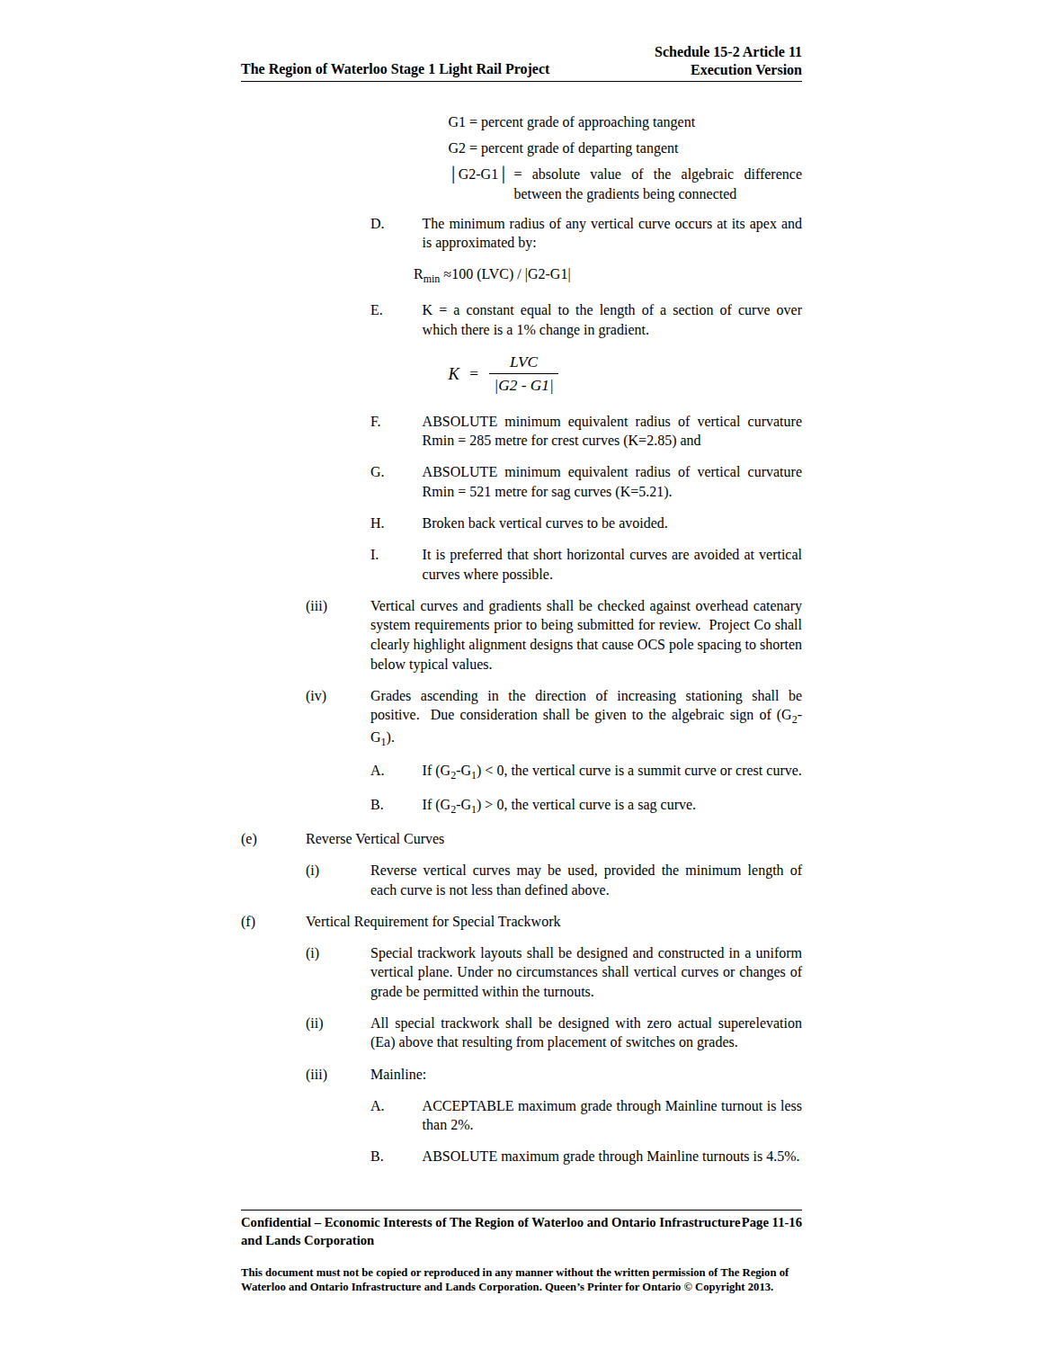| The Region of Waterloo Stage 1 Light Rail Project | Schedule 15-2 Article 11 Execution Version |
G1 = percent grade of approaching tangent
G2 = percent grade of departing tangent
│G2-G1│ = absolute value of the algebraic difference between the gradients being connected
D.
The minimum radius of any vertical curve occurs at its apex and is approximated by:
Rmin ≈100 (LVC) / |G2-G1|
E.
K = a constant equal to the length of a section of curve over which there is a 1% change in gradient.
K = LVC |G2 - G1|
F.
ABSOLUTE minimum equivalent radius of vertical curvature Rmin = 285 metre for crest curves (K=2.85) and
G.
ABSOLUTE minimum equivalent radius of vertical curvature Rmin = 521 metre for sag curves (K=5.21).
H.
Broken back vertical curves to be avoided.
I.
It is preferred that short horizontal curves are avoided at vertical curves where possible.
(iii)
Vertical curves and gradients shall be checked against overhead catenary system requirements prior to being submitted for review. Project Co shall clearly highlight alignment designs that cause OCS pole spacing to shorten below typical values.
(iv)
Grades ascending in the direction of increasing stationing shall be positive. Due consideration shall be given to the algebraic sign of (G2-G1).
A.
If (G2-G1) < 0, the vertical curve is a summit curve or crest curve.
B.
If (G2-G1) > 0, the vertical curve is a sag curve.
(e)
Reverse Vertical Curves
(i)
Reverse vertical curves may be used, provided the minimum length of each curve is not less than defined above.
(f)
Vertical Requirement for Special Trackwork
(i)
Special trackwork layouts shall be designed and constructed in a uniform vertical plane. Under no circumstances shall vertical curves or changes of grade be permitted within the turnouts.
(ii)
All special trackwork shall be designed with zero actual superelevation (Ea) above that resulting from placement of switches on grades.
(iii)
Mainline:
A.
ACCEPTABLE maximum grade through Mainline turnout is less than 2%.
B.
ABSOLUTE maximum grade through Mainline turnouts is 4.5%.
| Confidential – Economic Interests of The Region of Waterloo and Ontario Infrastructure and Lands Corporation | Page 11-16 |
This document must not be copied or reproduced in any manner without the written permission of The Region of Waterloo and Ontario Infrastructure and Lands Corporation. Queen’s Printer for Ontario © Copyright 2013.